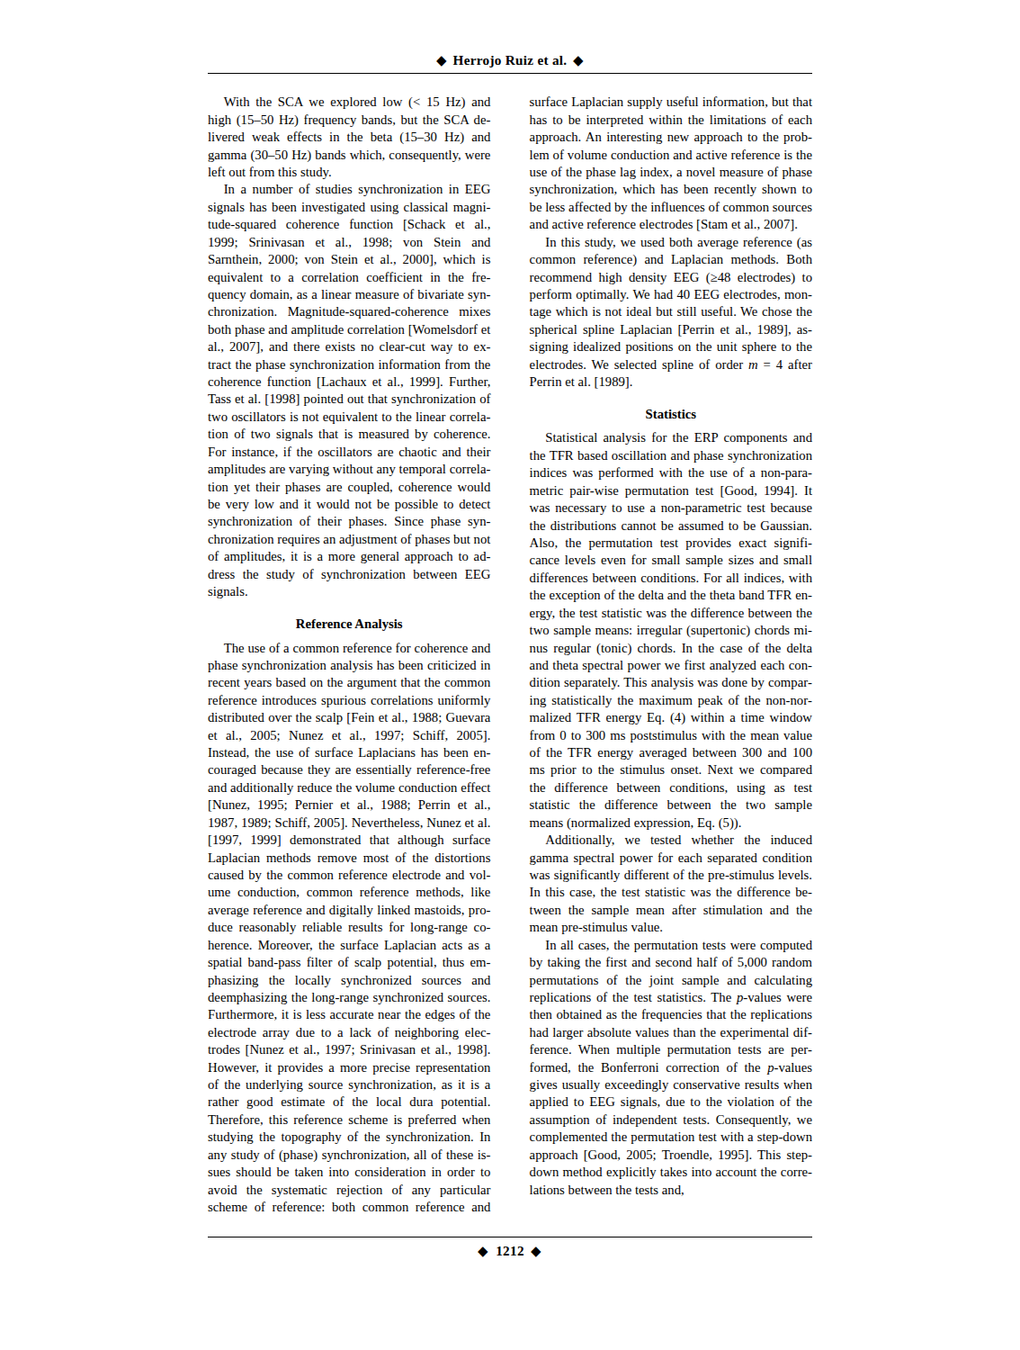◆Herrojo Ruiz et al.◆
With the SCA we explored low (< 15 Hz) and high (15–50 Hz) frequency bands, but the SCA delivered weak effects in the beta (15–30 Hz) and gamma (30–50 Hz) bands which, consequently, were left out from this study.
In a number of studies synchronization in EEG signals has been investigated using classical magnitude-squared coherence function [Schack et al., 1999; Srinivasan et al., 1998; von Stein and Sarnthein, 2000; von Stein et al., 2000], which is equivalent to a correlation coefficient in the frequency domain, as a linear measure of bivariate synchronization. Magnitude-squared-coherence mixes both phase and amplitude correlation [Womelsdorf et al., 2007], and there exists no clear-cut way to extract the phase synchronization information from the coherence function [Lachaux et al., 1999]. Further, Tass et al. [1998] pointed out that synchronization of two oscillators is not equivalent to the linear correlation of two signals that is measured by coherence. For instance, if the oscillators are chaotic and their amplitudes are varying without any temporal correlation yet their phases are coupled, coherence would be very low and it would not be possible to detect synchronization of their phases. Since phase synchronization requires an adjustment of phases but not of amplitudes, it is a more general approach to address the study of synchronization between EEG signals.
Reference Analysis
The use of a common reference for coherence and phase synchronization analysis has been criticized in recent years based on the argument that the common reference introduces spurious correlations uniformly distributed over the scalp [Fein et al., 1988; Guevara et al., 2005; Nunez et al., 1997; Schiff, 2005]. Instead, the use of surface Laplacians has been encouraged because they are essentially reference-free and additionally reduce the volume conduction effect [Nunez, 1995; Pernier et al., 1988; Perrin et al., 1987, 1989; Schiff, 2005]. Nevertheless, Nunez et al. [1997, 1999] demonstrated that although surface Laplacian methods remove most of the distortions caused by the common reference electrode and volume conduction, common reference methods, like average reference and digitally linked mastoids, produce reasonably reliable results for long-range coherence. Moreover, the surface Laplacian acts as a spatial band-pass filter of scalp potential, thus emphasizing the locally synchronized sources and deemphasizing the long-range synchronized sources. Furthermore, it is less accurate near the edges of the electrode array due to a lack of neighboring electrodes [Nunez et al., 1997; Srinivasan et al., 1998]. However, it provides a more precise representation of the underlying source synchronization, as it is a rather good estimate of the local dura potential. Therefore, this reference scheme is preferred when studying the topography of the synchronization. In any study of (phase) synchronization, all of these issues should be taken into consideration in order to avoid the systematic rejection of any particular scheme of reference: both common reference and surface Laplacian supply useful information, but that has to be interpreted within the limitations of each approach. An interesting new approach to the problem of volume conduction and active reference is the use of the phase lag index, a novel measure of phase synchronization, which has been recently shown to be less affected by the influences of common sources and active reference electrodes [Stam et al., 2007].
In this study, we used both average reference (as common reference) and Laplacian methods. Both recommend high density EEG (≥48 electrodes) to perform optimally. We had 40 EEG electrodes, montage which is not ideal but still useful. We chose the spherical spline Laplacian [Perrin et al., 1989], assigning idealized positions on the unit sphere to the electrodes. We selected spline of order m = 4 after Perrin et al. [1989].
Statistics
Statistical analysis for the ERP components and the TFR based oscillation and phase synchronization indices was performed with the use of a non-parametric pair-wise permutation test [Good, 1994]. It was necessary to use a non-parametric test because the distributions cannot be assumed to be Gaussian. Also, the permutation test provides exact significance levels even for small sample sizes and small differences between conditions. For all indices, with the exception of the delta and the theta band TFR energy, the test statistic was the difference between the two sample means: irregular (supertonic) chords minus regular (tonic) chords. In the case of the delta and theta spectral power we first analyzed each condition separately. This analysis was done by comparing statistically the maximum peak of the non-normalized TFR energy Eq. (4) within a time window from 0 to 300 ms poststimulus with the mean value of the TFR energy averaged between 300 and 100 ms prior to the stimulus onset. Next we compared the difference between conditions, using as test statistic the difference between the two sample means (normalized expression, Eq. (5)).
Additionally, we tested whether the induced gamma spectral power for each separated condition was significantly different of the pre-stimulus levels. In this case, the test statistic was the difference between the sample mean after stimulation and the mean pre-stimulus value.
In all cases, the permutation tests were computed by taking the first and second half of 5,000 random permutations of the joint sample and calculating replications of the test statistics. The p-values were then obtained as the frequencies that the replications had larger absolute values than the experimental difference. When multiple permutation tests are performed, the Bonferroni correction of the p-values gives usually exceedingly conservative results when applied to EEG signals, due to the violation of the assumption of independent tests. Consequently, we complemented the permutation test with a step-down approach [Good, 2005; Troendle, 1995]. This step-down method explicitly takes into account the correlations between the tests and,
◆1212◆